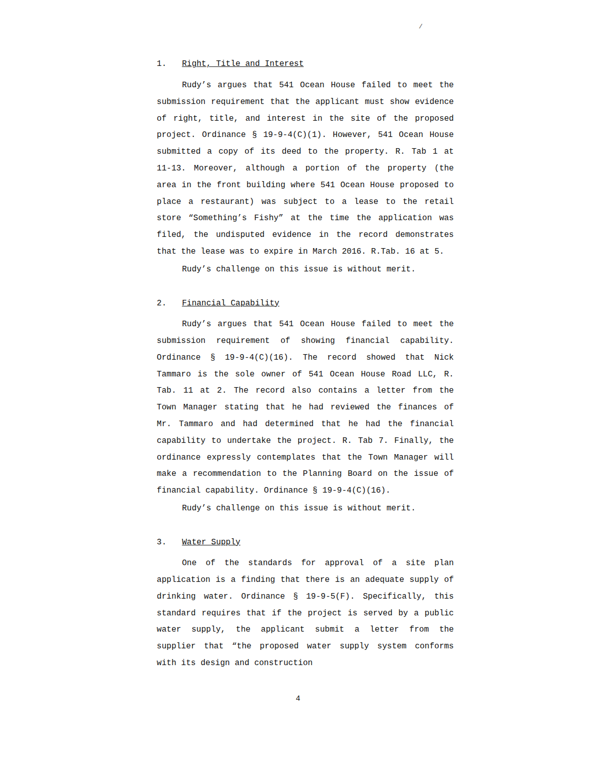/
1. Right, Title and Interest
Rudy’s argues that 541 Ocean House failed to meet the submission requirement that the applicant must show evidence of right, title, and interest in the site of the proposed project. Ordinance § 19-9-4(C)(1). However, 541 Ocean House submitted a copy of its deed to the property. R. Tab 1 at 11-13. Moreover, although a portion of the property (the area in the front building where 541 Ocean House proposed to place a restaurant) was subject to a lease to the retail store “Something’s Fishy” at the time the application was filed, the undisputed evidence in the record demonstrates that the lease was to expire in March 2016. R.Tab. 16 at 5.
Rudy’s challenge on this issue is without merit.
2. Financial Capability
Rudy’s argues that 541 Ocean House failed to meet the submission requirement of showing financial capability. Ordinance § 19-9-4(C)(16). The record showed that Nick Tammaro is the sole owner of 541 Ocean House Road LLC, R. Tab. 11 at 2. The record also contains a letter from the Town Manager stating that he had reviewed the finances of Mr. Tammaro and had determined that he had the financial capability to undertake the project. R. Tab 7. Finally, the ordinance expressly contemplates that the Town Manager will make a recommendation to the Planning Board on the issue of financial capability. Ordinance § 19-9-4(C)(16).
Rudy’s challenge on this issue is without merit.
3. Water Supply
One of the standards for approval of a site plan application is a finding that there is an adequate supply of drinking water. Ordinance § 19-9-5(F). Specifically, this standard requires that if the project is served by a public water supply, the applicant submit a letter from the supplier that “the proposed water supply system conforms with its design and construction
4